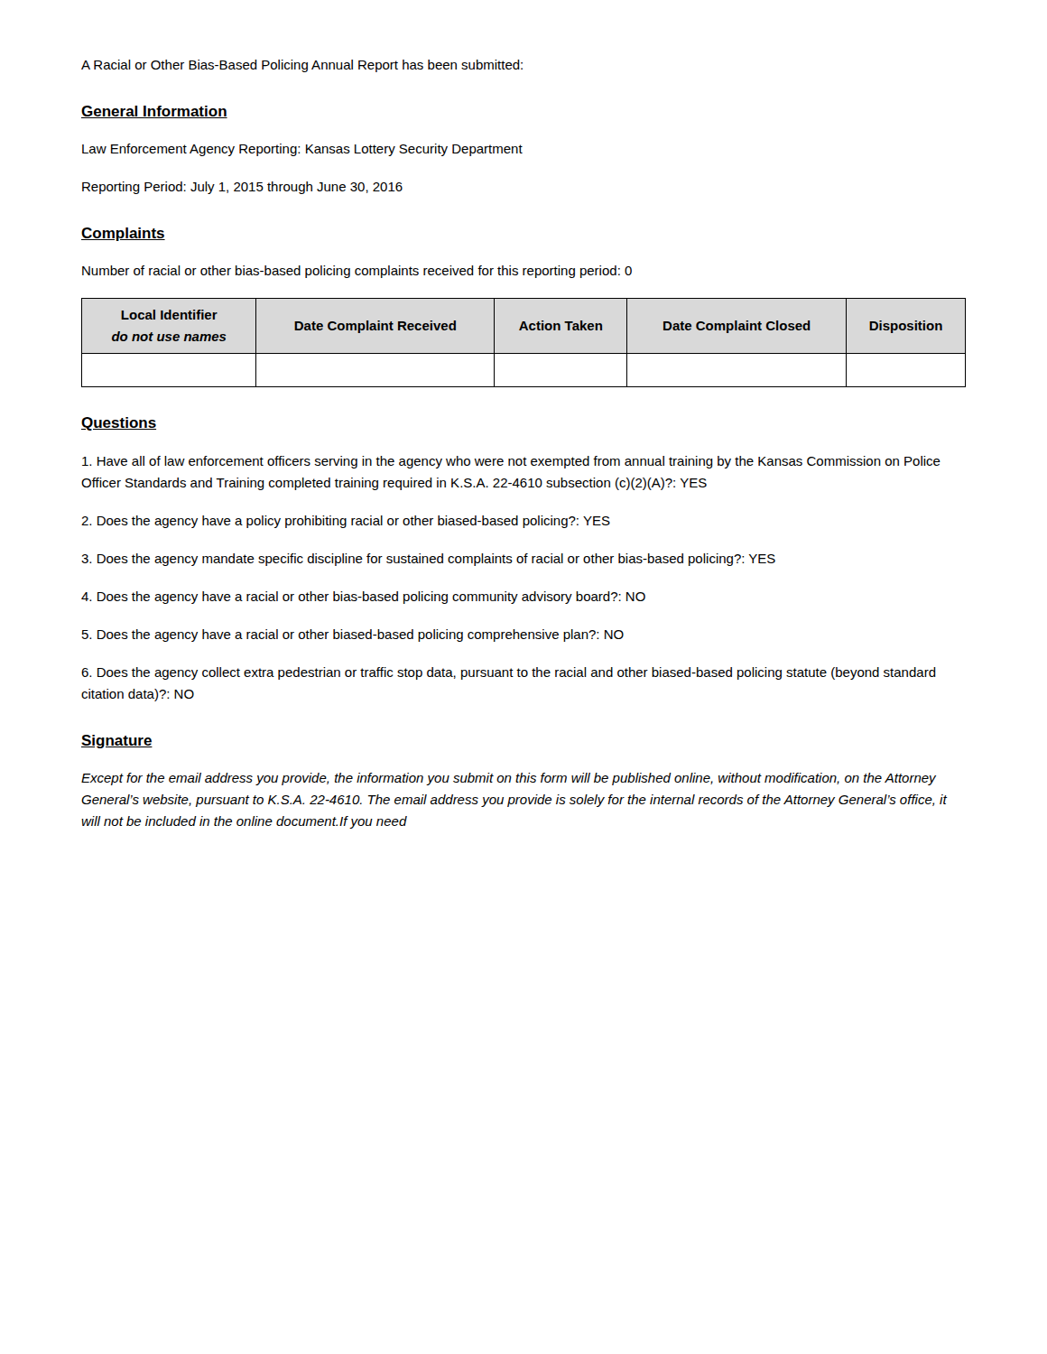A Racial or Other Bias-Based Policing Annual Report has been submitted:
General Information
Law Enforcement Agency Reporting: Kansas Lottery Security Department
Reporting Period: July 1, 2015 through June 30, 2016
Complaints
Number of racial or other bias-based policing complaints received for this reporting period: 0
| Local Identifier do not use names | Date Complaint Received | Action Taken | Date Complaint Closed | Disposition |
| --- | --- | --- | --- | --- |
Questions
1. Have all of law enforcement officers serving in the agency who were not exempted from annual training by the Kansas Commission on Police Officer Standards and Training completed training required in K.S.A. 22-4610 subsection (c)(2)(A)?: YES
2. Does the agency have a policy prohibiting racial or other biased-based policing?: YES
3. Does the agency mandate specific discipline for sustained complaints of racial or other bias-based policing?: YES
4. Does the agency have a racial or other bias-based policing community advisory board?: NO
5. Does the agency have a racial or other biased-based policing comprehensive plan?: NO
6. Does the agency collect extra pedestrian or traffic stop data, pursuant to the racial and other biased-based policing statute (beyond standard citation data)?: NO
Signature
Except for the email address you provide, the information you submit on this form will be published online, without modification, on the Attorney General’s website, pursuant to K.S.A. 22-4610. The email address you provide is solely for the internal records of the Attorney General’s office, it will not be included in the online document.If you need